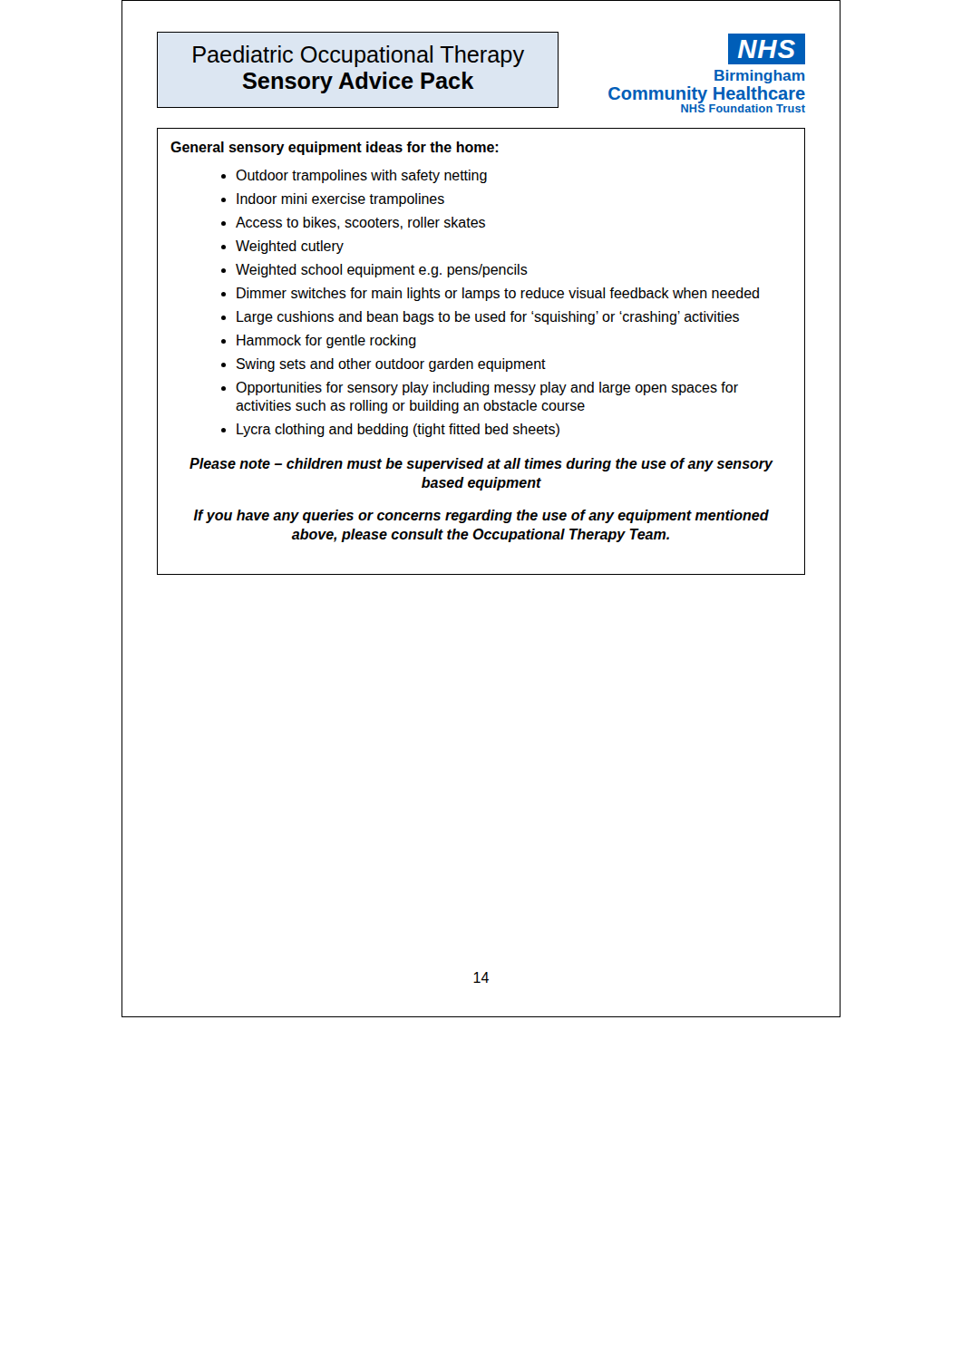Paediatric Occupational Therapy
Sensory Advice Pack
NHS
Birmingham
Community Healthcare
NHS Foundation Trust
General sensory equipment ideas for the home:
Outdoor trampolines with safety netting
Indoor mini exercise trampolines
Access to bikes, scooters, roller skates
Weighted cutlery
Weighted school equipment e.g. pens/pencils
Dimmer switches for main lights or lamps to reduce visual feedback when needed
Large cushions and bean bags to be used for ‘squishing’ or ‘crashing’ activities
Hammock for gentle rocking
Swing sets and other outdoor garden equipment
Opportunities for sensory play including messy play and large open spaces for activities such as rolling or building an obstacle course
Lycra clothing and bedding (tight fitted bed sheets)
Please note – children must be supervised at all times during the use of any sensory based equipment
If you have any queries or concerns regarding the use of any equipment mentioned above, please consult the Occupational Therapy Team.
14